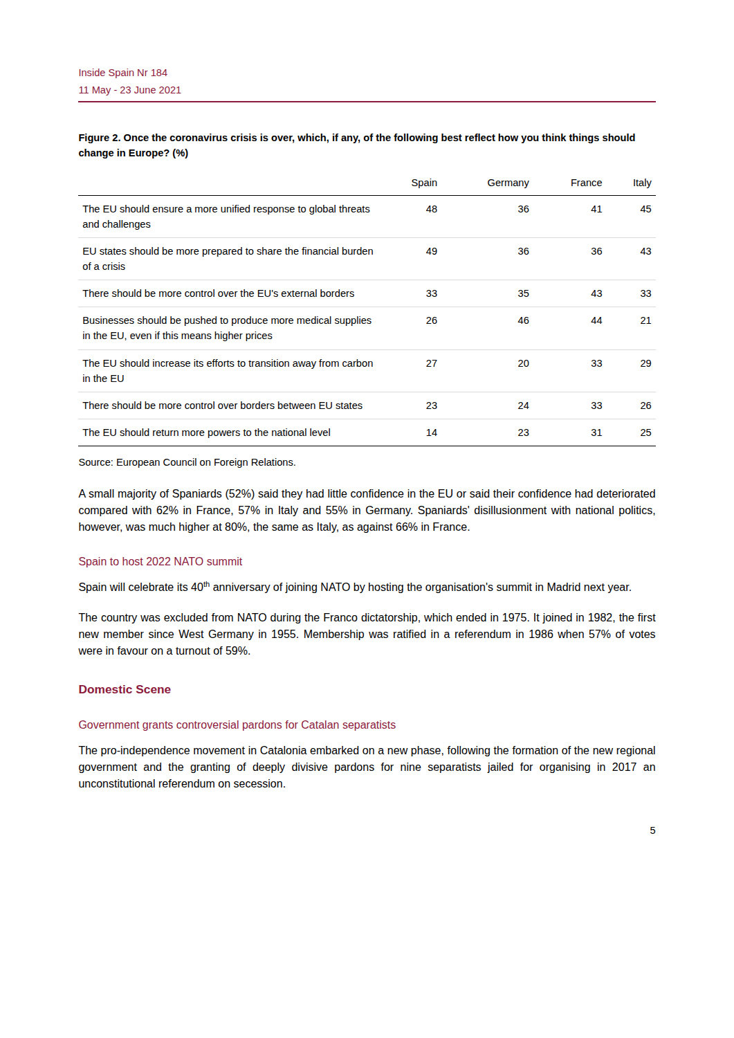Inside Spain Nr 184
11 May - 23 June 2021
Figure 2. Once the coronavirus crisis is over, which, if any, of the following best reflect how you think things should change in Europe? (%)
| | Spain | Germany | France | Italy |
| --- | --- | --- | --- | --- |
| The EU should ensure a more unified response to global threats and challenges | 48 | 36 | 41 | 45 |
| EU states should be more prepared to share the financial burden of a crisis | 49 | 36 | 36 | 43 |
| There should be more control over the EU's external borders | 33 | 35 | 43 | 33 |
| Businesses should be pushed to produce more medical supplies in the EU, even if this means higher prices | 26 | 46 | 44 | 21 |
| The EU should increase its efforts to transition away from carbon in the EU | 27 | 20 | 33 | 29 |
| There should be more control over borders between EU states | 23 | 24 | 33 | 26 |
| The EU should return more powers to the national level | 14 | 23 | 31 | 25 |
Source: European Council on Foreign Relations.
A small majority of Spaniards (52%) said they had little confidence in the EU or said their confidence had deteriorated compared with 62% in France, 57% in Italy and 55% in Germany. Spaniards' disillusionment with national politics, however, was much higher at 80%, the same as Italy, as against 66% in France.
Spain to host 2022 NATO summit
Spain will celebrate its 40th anniversary of joining NATO by hosting the organisation's summit in Madrid next year.
The country was excluded from NATO during the Franco dictatorship, which ended in 1975. It joined in 1982, the first new member since West Germany in 1955. Membership was ratified in a referendum in 1986 when 57% of votes were in favour on a turnout of 59%.
Domestic Scene
Government grants controversial pardons for Catalan separatists
The pro-independence movement in Catalonia embarked on a new phase, following the formation of the new regional government and the granting of deeply divisive pardons for nine separatists jailed for organising in 2017 an unconstitutional referendum on secession.
5